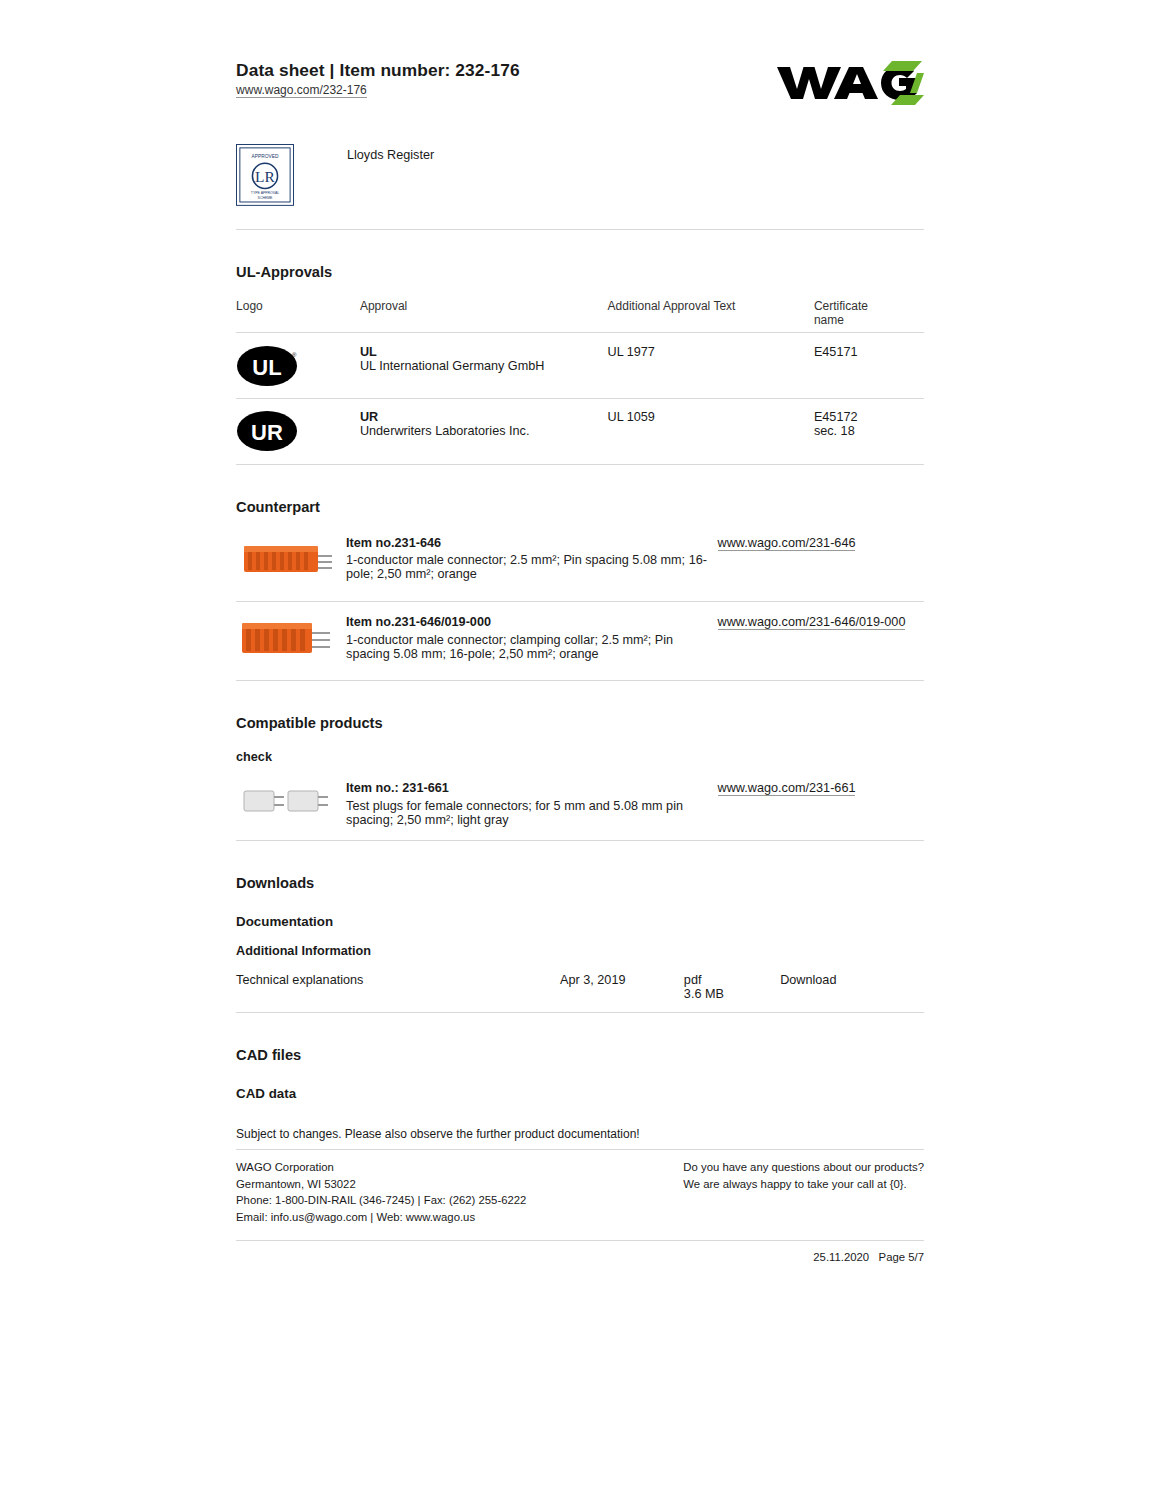Data sheet | Item number: 232-176
www.wago.com/232-176
WAGO
Lloyd's Register approval mark APPROVED LR TYPE APPROVAL SCHEME
Lloyds Register
UL-Approvals
| Logo | Approval | Additional Approval Text | Certificate name |
| --- | --- | --- | --- |
| UL mark UL ® | UL UL International Germany GmbH | UL 1977 | E45171 |
| UR mark UR | UR Underwriters Laboratories Inc. | UL 1059 | E45172 sec. 18 |
Counterpart
| Orange 16-pole male connector | Item no.231-646 1-conductor male connector; 2.5 mm²; Pin spacing 5.08 mm; 16-pole; 2,50 mm²; orange | www.wago.com/231-646 |
| Orange 16-pole male connector with clamping collar | Item no.231-646/019-000 1-conductor male connector; clamping collar; 2.5 mm²; Pin spacing 5.08 mm; 16-pole; 2,50 mm²; orange | www.wago.com/231-646/019-000 |
Compatible products
check
| Light gray test plugs | Item no.: 231-661 Test plugs for female connectors; for 5 mm and 5.08 mm pin spacing; 2,50 mm²; light gray | www.wago.com/231-661 |
Downloads
Documentation
Additional Information
| Technical explanations | Apr 3, 2019 | pdf 3.6 MB | Download |
CAD files
CAD data
Subject to changes. Please also observe the further product documentation!
WAGO Corporation
Germantown, WI 53022
Phone: 1-800-DIN-RAIL (346-7245) | Fax: (262) 255-6222
Email: info.us@wago.com | Web: www.wago.us
Do you have any questions about our products?
We are always happy to take your call at {0}.
25.11.2020 Page 5/7